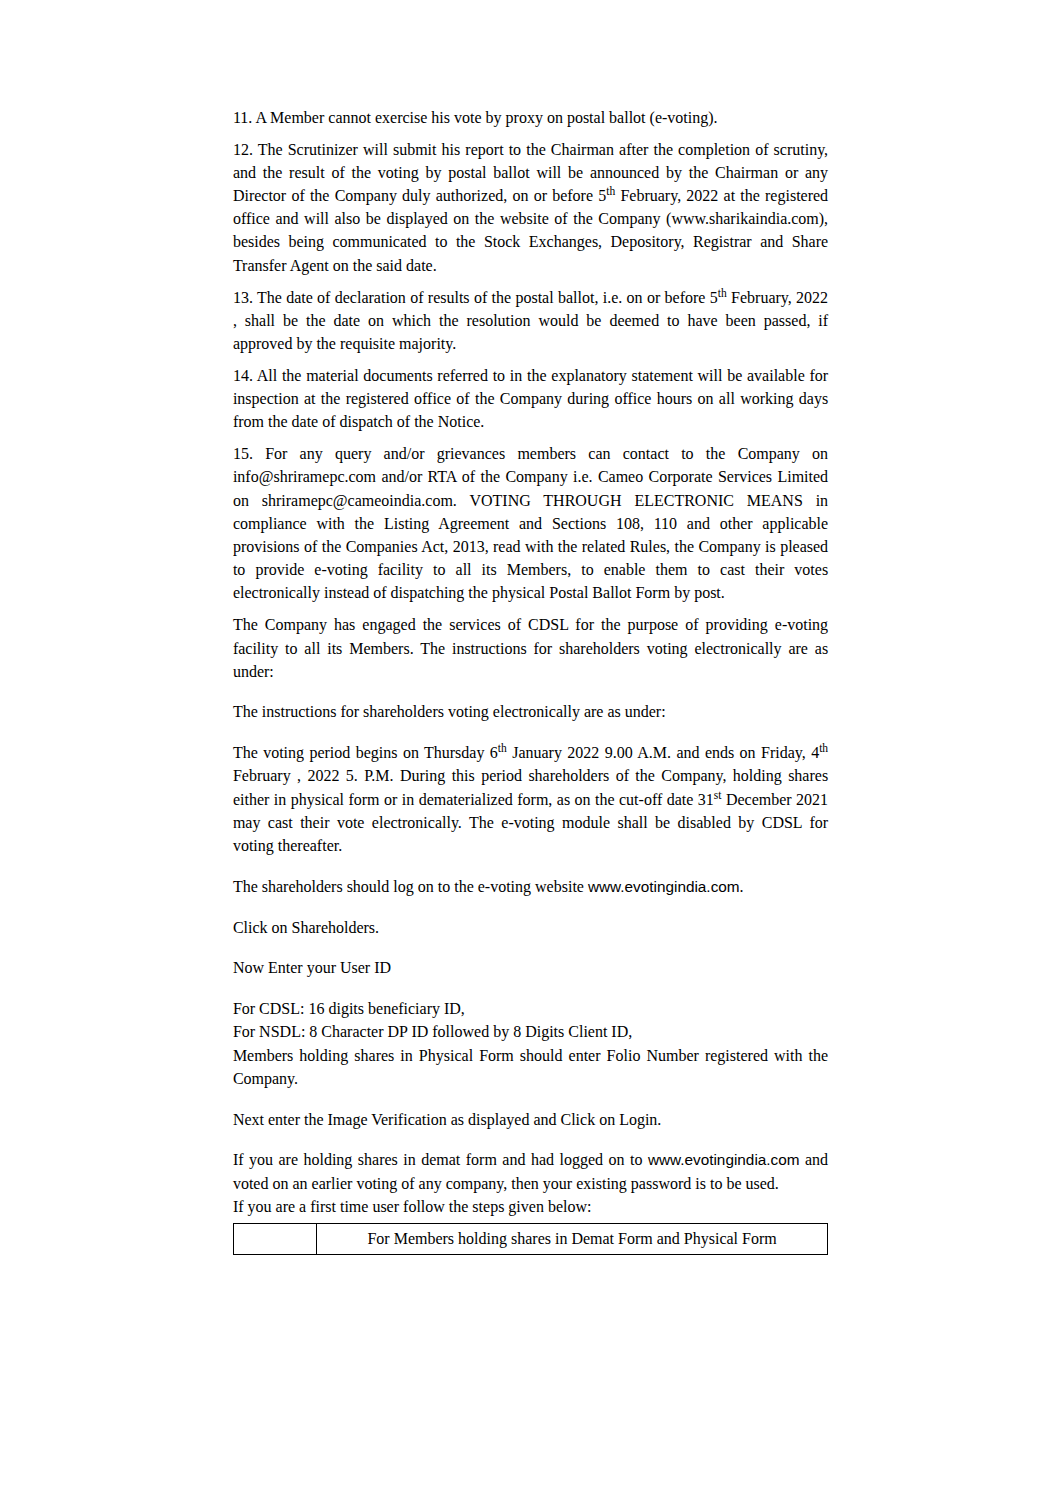11. A Member cannot exercise his vote by proxy on postal ballot (e-voting).
12. The Scrutinizer will submit his report to the Chairman after the completion of scrutiny, and the result of the voting by postal ballot will be announced by the Chairman or any Director of the Company duly authorized, on or before 5th February, 2022 at the registered office and will also be displayed on the website of the Company (www.sharikaindia.com), besides being communicated to the Stock Exchanges, Depository, Registrar and Share Transfer Agent on the said date.
13. The date of declaration of results of the postal ballot, i.e. on or before 5th February, 2022 , shall be the date on which the resolution would be deemed to have been passed, if approved by the requisite majority.
14. All the material documents referred to in the explanatory statement will be available for inspection at the registered office of the Company during office hours on all working days from the date of dispatch of the Notice.
15. For any query and/or grievances members can contact to the Company on info@shriramepc.com and/or RTA of the Company i.e. Cameo Corporate Services Limited on shriramepc@cameoindia.com. VOTING THROUGH ELECTRONIC MEANS in compliance with the Listing Agreement and Sections 108, 110 and other applicable provisions of the Companies Act, 2013, read with the related Rules, the Company is pleased to provide e-voting facility to all its Members, to enable them to cast their votes electronically instead of dispatching the physical Postal Ballot Form by post.
The Company has engaged the services of CDSL for the purpose of providing e-voting facility to all its Members. The instructions for shareholders voting electronically are as under:
The instructions for shareholders voting electronically are as under:
The voting period begins on Thursday 6th January 2022 9.00 A.M. and ends on Friday, 4th February , 2022 5. P.M. During this period shareholders of the Company, holding shares either in physical form or in dematerialized form, as on the cut-off date 31st December 2021 may cast their vote electronically. The e-voting module shall be disabled by CDSL for voting thereafter.
The shareholders should log on to the e-voting website www.evotingindia.com.
Click on Shareholders.
Now Enter your User ID
For CDSL: 16 digits beneficiary ID,
For NSDL: 8 Character DP ID followed by 8 Digits Client ID,
Members holding shares in Physical Form should enter Folio Number registered with the Company.
Next enter the Image Verification as displayed and Click on Login.
If you are holding shares in demat form and had logged on to www.evotingindia.com and voted on an earlier voting of any company, then your existing password is to be used.
If you are a first time user follow the steps given below:
| | For Members holding shares in Demat Form and Physical Form |